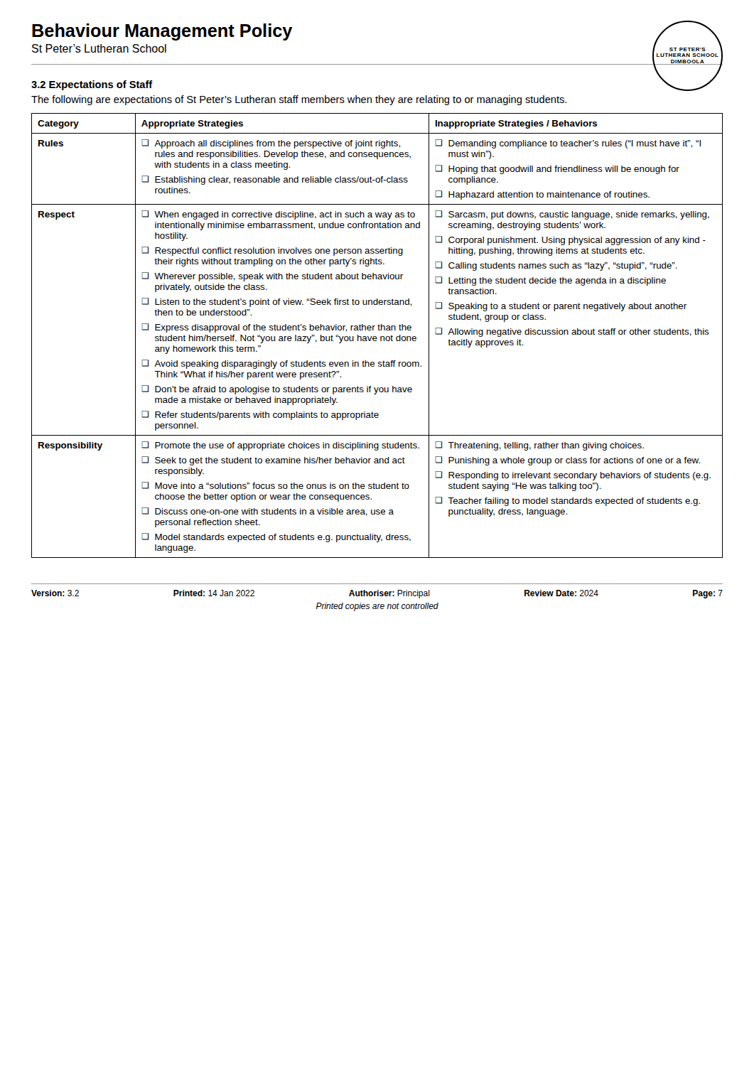Behaviour Management Policy
St Peter’s Lutheran School
ST PETER'S LUTHERAN SCHOOL
DIMBOOLA
3.2 Expectations of Staff
The following are expectations of St Peter’s Lutheran staff members when they are relating to or managing students.
| Category | Appropriate Strategies | Inappropriate Strategies / Behaviors |
| --- | --- | --- |
| Rules | Approach all disciplines from the perspective of joint rights, rules and responsibilities. Develop these, and consequences, with students in a class meeting. Establishing clear, reasonable and reliable class/out-of-class routines. | Demanding compliance to teacher’s rules (“I must have it”, “I must win”). Hoping that goodwill and friendliness will be enough for compliance. Haphazard attention to maintenance of routines. |
| Respect | When engaged in corrective discipline, act in such a way as to intentionally minimise embarrassment, undue confrontation and hostility. Respectful conflict resolution involves one person asserting their rights without trampling on the other party’s rights. Wherever possible, speak with the student about behaviour privately, outside the class. Listen to the student’s point of view. “Seek first to understand, then to be understood”. Express disapproval of the student’s behavior, rather than the student him/herself. Not “you are lazy”, but “you have not done any homework this term.” Avoid speaking disparagingly of students even in the staff room. Think “What if his/her parent were present?”. Don't be afraid to apologise to students or parents if you have made a mistake or behaved inappropriately. Refer students/parents with complaints to appropriate personnel. | Sarcasm, put downs, caustic language, snide remarks, yelling, screaming, destroying students’ work. Corporal punishment. Using physical aggression of any kind - hitting, pushing, throwing items at students etc. Calling students names such as “lazy”, “stupid”, “rude”. Letting the student decide the agenda in a discipline transaction. Speaking to a student or parent negatively about another student, group or class. Allowing negative discussion about staff or other students, this tacitly approves it. |
| Responsibility | Promote the use of appropriate choices in disciplining students. Seek to get the student to examine his/her behavior and act responsibly. Move into a “solutions” focus so the onus is on the student to choose the better option or wear the consequences. Discuss one-on-one with students in a visible area, use a personal reflection sheet. Model standards expected of students e.g. punctuality, dress, language. | Threatening, telling, rather than giving choices. Punishing a whole group or class for actions of one or a few. Responding to irrelevant secondary behaviors of students (e.g. student saying “He was talking too"). Teacher failing to model standards expected of students e.g. punctuality, dress, language. |
Version: 3.2 Printed: 14 Jan 2022 Authoriser: Principal Review Date: 2024 Page: 7
Printed copies are not controlled